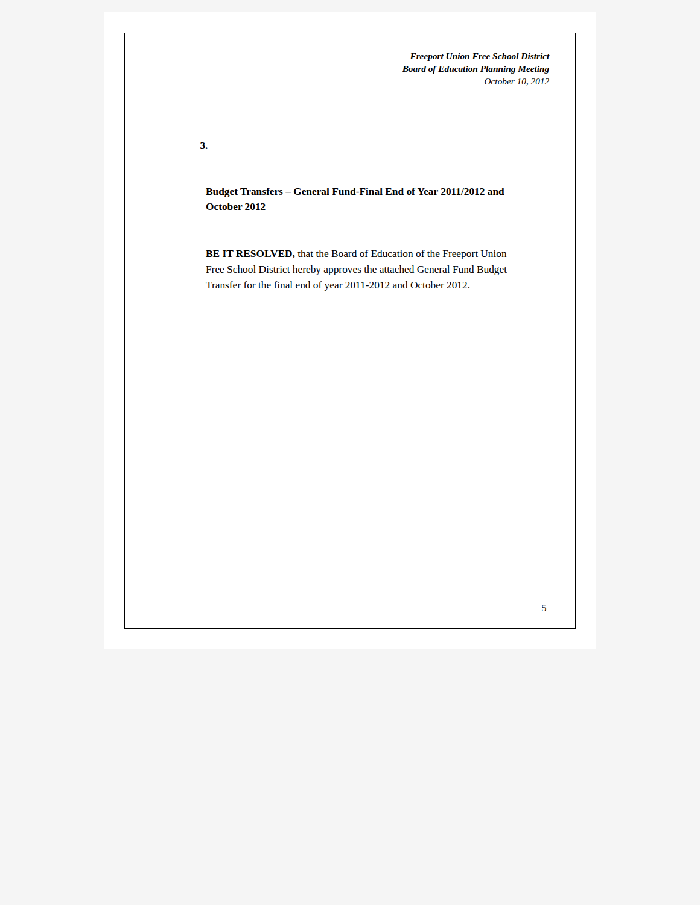Freeport Union Free School District
Board of Education Planning Meeting
October 10, 2012
3.
Budget Transfers – General Fund-Final End of Year 2011/2012 and October 2012
BE IT RESOLVED, that the Board of Education of the Freeport Union Free School District hereby approves the attached General Fund Budget Transfer for the final end of year 2011-2012 and October 2012.
5